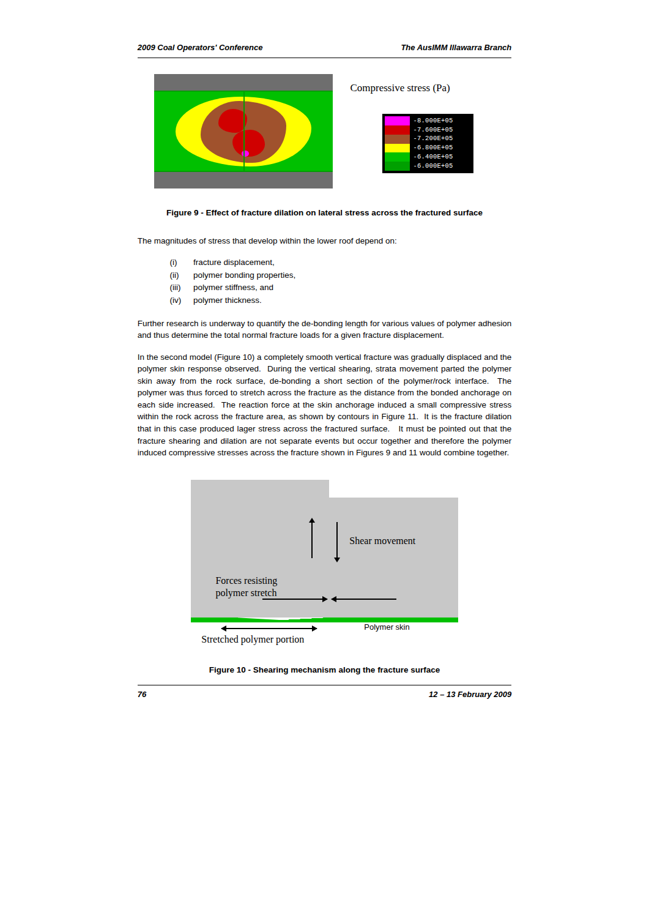2009 Coal Operators' Conference The AusIMM Illawarra Branch
Compressive stress (Pa)
-8.000E+05
-7.600E+05
-7.200E+05
-6.800E+05
-6.400E+05
-6.000E+05
Figure 9 - Effect of fracture dilation on lateral stress across the fractured surface
The magnitudes of stress that develop within the lower roof depend on:
(i) fracture displacement,
(ii) polymer bonding properties,
(iii) polymer stiffness, and
(iv) polymer thickness.
Further research is underway to quantify the de-bonding length for various values of polymer adhesion and thus determine the total normal fracture loads for a given fracture displacement.
In the second model (Figure 10) a completely smooth vertical fracture was gradually displaced and the polymer skin response observed. During the vertical shearing, strata movement parted the polymer skin away from the rock surface, de-bonding a short section of the polymer/rock interface. The polymer was thus forced to stretch across the fracture as the distance from the bonded anchorage on each side increased. The reaction force at the skin anchorage induced a small compressive stress within the rock across the fracture area, as shown by contours in Figure 11. It is the fracture dilation that in this case produced lager stress across the fractured surface. It must be pointed out that the fracture shearing and dilation are not separate events but occur together and therefore the polymer induced compressive stresses across the fracture shown in Figures 9 and 11 would combine together.
Shear movement
Forces resisting
polymer stretch
Stretched polymer portion
Polymer skin
Figure 10 - Shearing mechanism along the fracture surface
76 12 – 13 February 2009